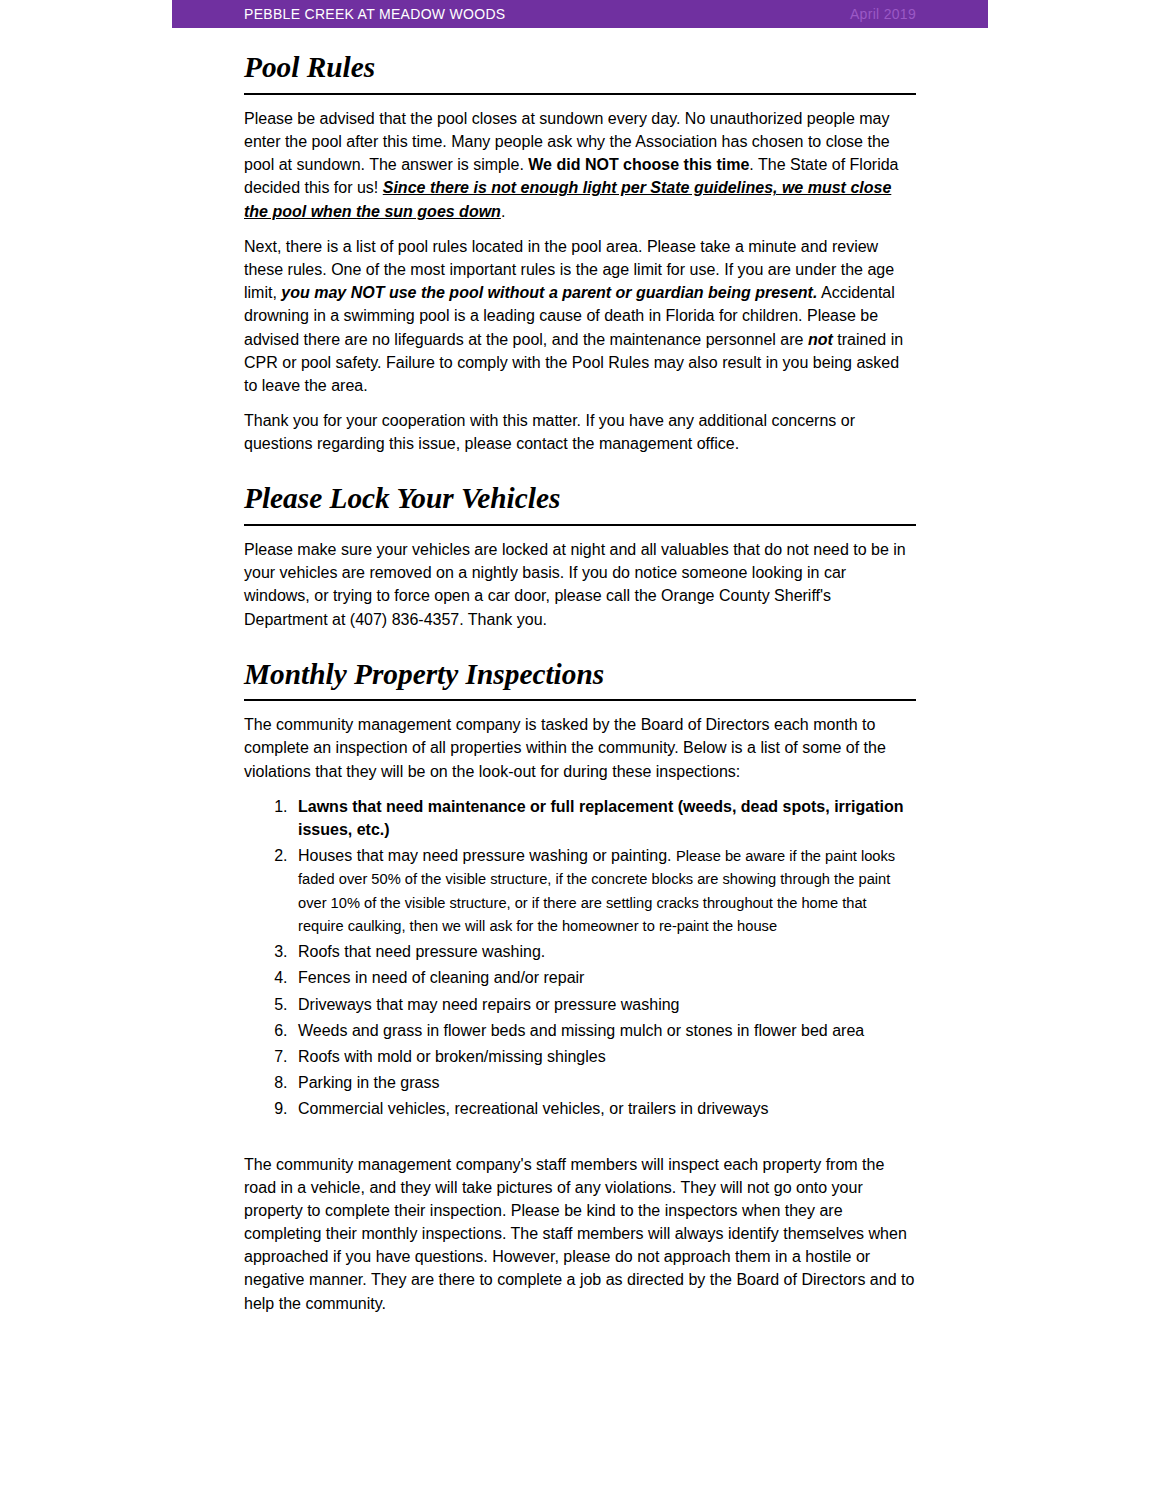Pebble Creek at Meadow Woods April 2019
Pool Rules
Please be advised that the pool closes at sundown every day. No unauthorized people may enter the pool after this time. Many people ask why the Association has chosen to close the pool at sundown. The answer is simple. We did NOT choose this time. The State of Florida decided this for us! Since there is not enough light per State guidelines, we must close the pool when the sun goes down.
Next, there is a list of pool rules located in the pool area. Please take a minute and review these rules. One of the most important rules is the age limit for use. If you are under the age limit, you may NOT use the pool without a parent or guardian being present. Accidental drowning in a swimming pool is a leading cause of death in Florida for children. Please be advised there are no lifeguards at the pool, and the maintenance personnel are not trained in CPR or pool safety. Failure to comply with the Pool Rules may also result in you being asked to leave the area.
Thank you for your cooperation with this matter. If you have any additional concerns or questions regarding this issue, please contact the management office.
Please Lock Your Vehicles
Please make sure your vehicles are locked at night and all valuables that do not need to be in your vehicles are removed on a nightly basis. If you do notice someone looking in car windows, or trying to force open a car door, please call the Orange County Sheriff's Department at (407) 836-4357. Thank you.
Monthly Property Inspections
The community management company is tasked by the Board of Directors each month to complete an inspection of all properties within the community. Below is a list of some of the violations that they will be on the look-out for during these inspections:
Lawns that need maintenance or full replacement (weeds, dead spots, irrigation issues, etc.)
Houses that may need pressure washing or painting. Please be aware if the paint looks faded over 50% of the visible structure, if the concrete blocks are showing through the paint over 10% of the visible structure, or if there are settling cracks throughout the home that require caulking, then we will ask for the homeowner to re-paint the house
Roofs that need pressure washing.
Fences in need of cleaning and/or repair
Driveways that may need repairs or pressure washing
Weeds and grass in flower beds and missing mulch or stones in flower bed area
Roofs with mold or broken/missing shingles
Parking in the grass
Commercial vehicles, recreational vehicles, or trailers in driveways
The community management company's staff members will inspect each property from the road in a vehicle, and they will take pictures of any violations. They will not go onto your property to complete their inspection. Please be kind to the inspectors when they are completing their monthly inspections. The staff members will always identify themselves when approached if you have questions. However, please do not approach them in a hostile or negative manner. They are there to complete a job as directed by the Board of Directors and to help the community.